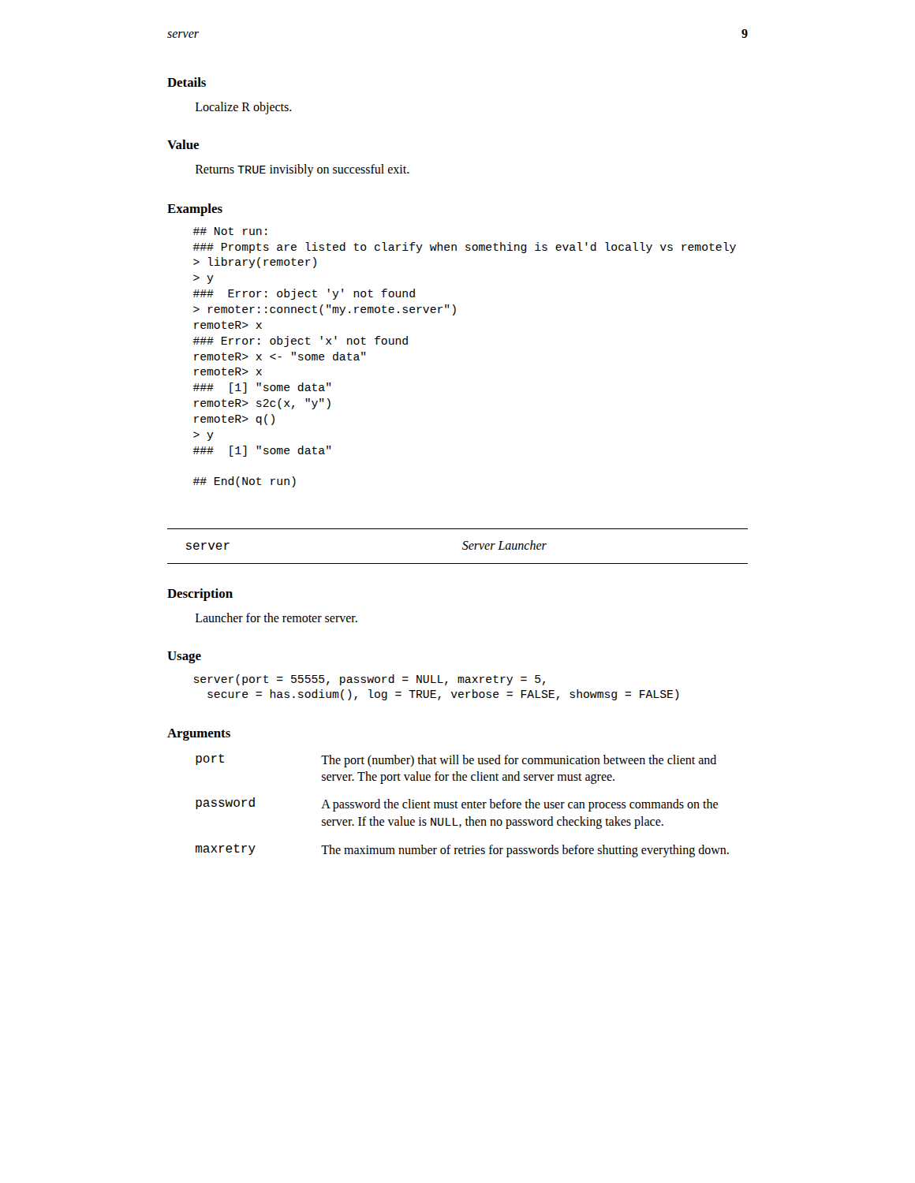server 9
Details
Localize R objects.
Value
Returns TRUE invisibly on successful exit.
Examples
## Not run: 
### Prompts are listed to clarify when something is eval'd locally vs remotely
> library(remoter)
> y
###  Error: object 'y' not found
> remoter::connect("my.remote.server")
remoteR> x
### Error: object 'x' not found
remoteR> x <- "some data"
remoteR> x
###  [1] "some data"
remoteR> s2c(x, "y")
remoteR> q()
> y
###  [1] "some data"

## End(Not run)
server Server Launcher
Description
Launcher for the remoter server.
Usage
server(port = 55555, password = NULL, maxretry = 5,
  secure = has.sodium(), log = TRUE, verbose = FALSE, showmsg = FALSE)
Arguments
port
The port (number) that will be used for communication between the client and server. The port value for the client and server must agree.
password
A password the client must enter before the user can process commands on the server. If the value is NULL, then no password checking takes place.
maxretry
The maximum number of retries for passwords before shutting everything down.